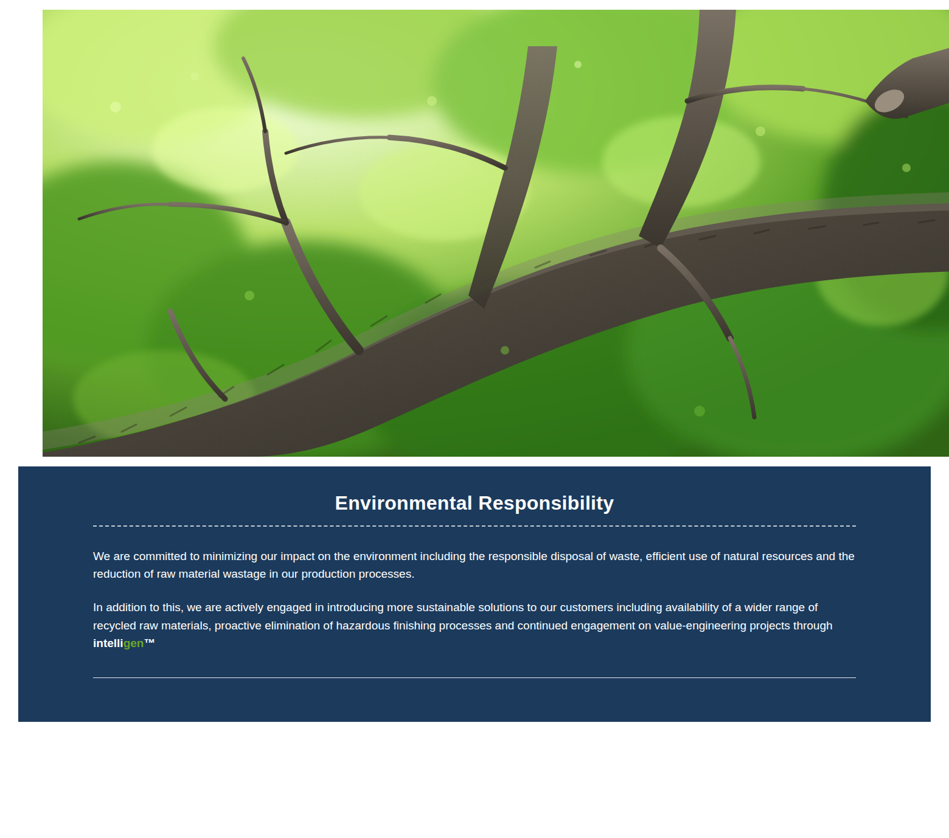Environmental Responsibility
We are committed to minimizing our impact on the environment including the responsible disposal of waste, efficient use of natural resources and the reduction of raw material wastage in our production processes.
In addition to this, we are actively engaged in introducing more sustainable solutions to our customers including availability of a wider range of recycled raw materials, proactive elimination of hazardous finishing processes and continued engagement on value-engineering projects through intelligen™